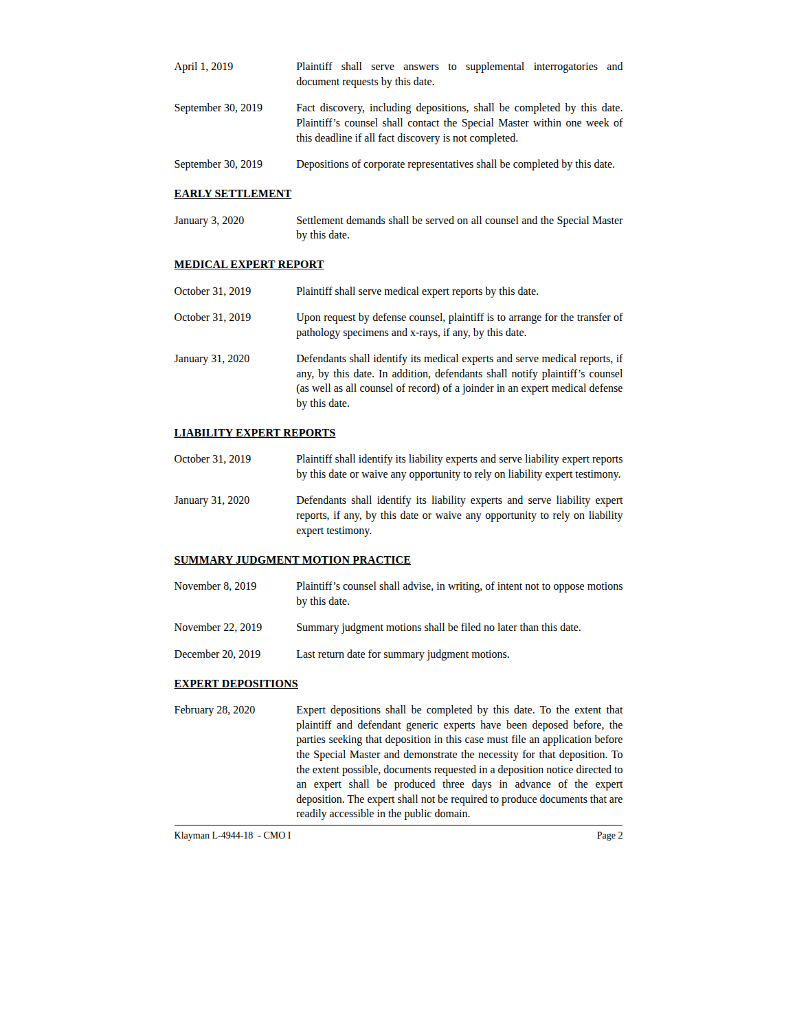April 1, 2019
Plaintiff shall serve answers to supplemental interrogatories and document requests by this date.
September 30, 2019
Fact discovery, including depositions, shall be completed by this date. Plaintiff’s counsel shall contact the Special Master within one week of this deadline if all fact discovery is not completed.
September 30, 2019
Depositions of corporate representatives shall be completed by this date.
EARLY SETTLEMENT
January 3, 2020
Settlement demands shall be served on all counsel and the Special Master by this date.
MEDICAL EXPERT REPORT
October 31, 2019
Plaintiff shall serve medical expert reports by this date.
October 31, 2019
Upon request by defense counsel, plaintiff is to arrange for the transfer of pathology specimens and x-rays, if any, by this date.
January 31, 2020
Defendants shall identify its medical experts and serve medical reports, if any, by this date. In addition, defendants shall notify plaintiff’s counsel (as well as all counsel of record) of a joinder in an expert medical defense by this date.
LIABILITY EXPERT REPORTS
October 31, 2019
Plaintiff shall identify its liability experts and serve liability expert reports by this date or waive any opportunity to rely on liability expert testimony.
January 31, 2020
Defendants shall identify its liability experts and serve liability expert reports, if any, by this date or waive any opportunity to rely on liability expert testimony.
SUMMARY JUDGMENT MOTION PRACTICE
November 8, 2019
Plaintiff’s counsel shall advise, in writing, of intent not to oppose motions by this date.
November 22, 2019
Summary judgment motions shall be filed no later than this date.
December 20, 2019
Last return date for summary judgment motions.
EXPERT DEPOSITIONS
February 28, 2020
Expert depositions shall be completed by this date. To the extent that plaintiff and defendant generic experts have been deposed before, the parties seeking that deposition in this case must file an application before the Special Master and demonstrate the necessity for that deposition. To the extent possible, documents requested in a deposition notice directed to an expert shall be produced three days in advance of the expert deposition. The expert shall not be required to produce documents that are readily accessible in the public domain.
Klayman L-4944-18 - CMO I Page 2